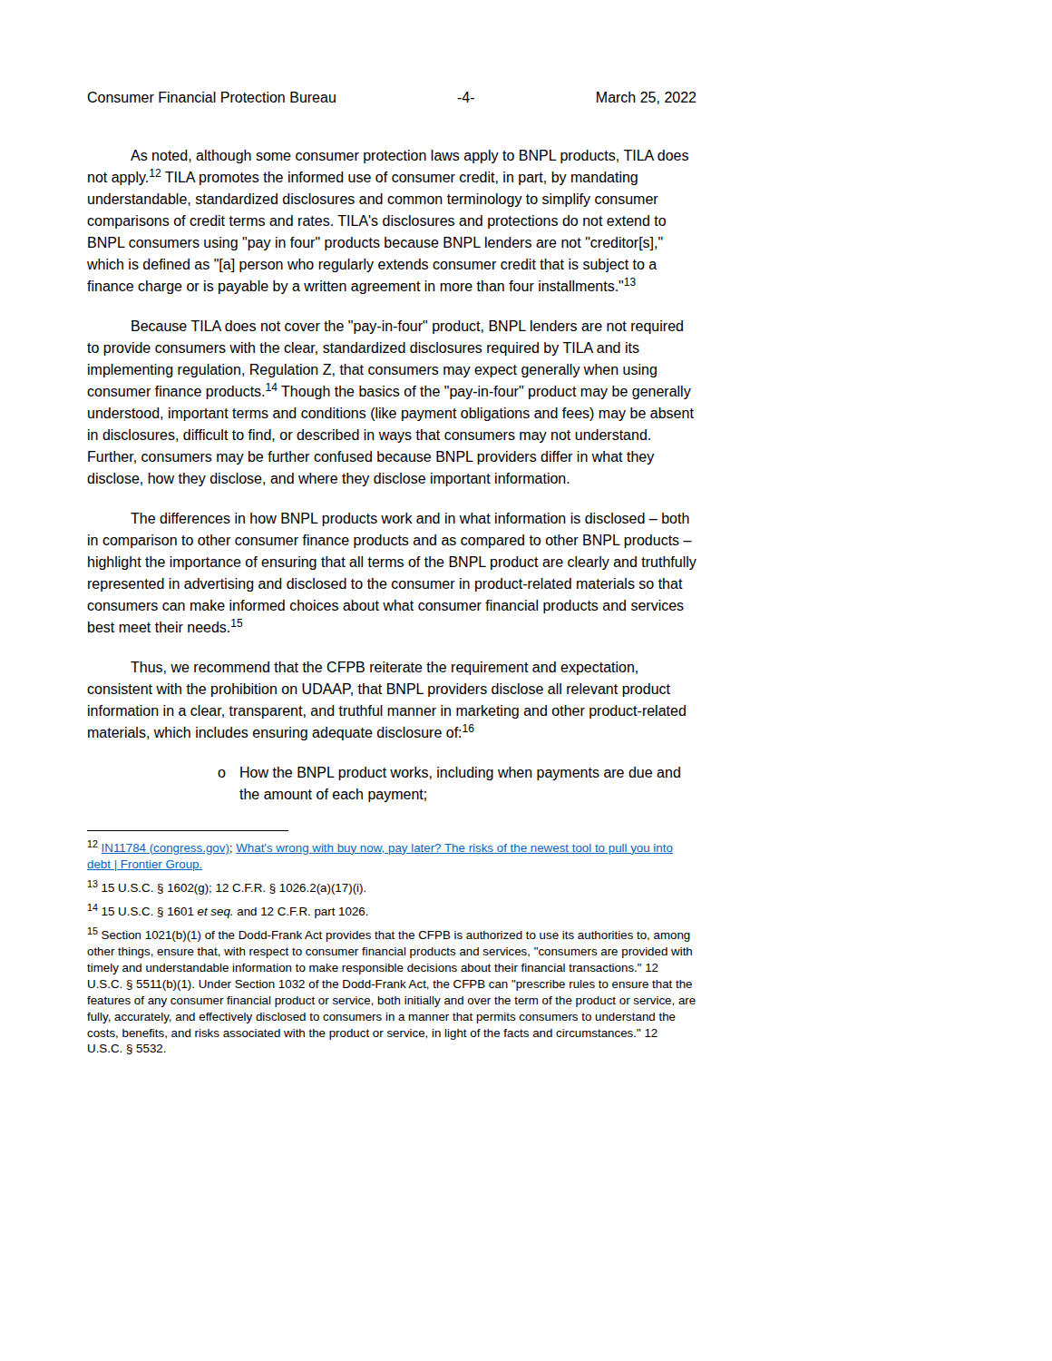Consumer Financial Protection Bureau
-4-
March 25, 2022
As noted, although some consumer protection laws apply to BNPL products, TILA does not apply.12 TILA promotes the informed use of consumer credit, in part, by mandating understandable, standardized disclosures and common terminology to simplify consumer comparisons of credit terms and rates. TILA's disclosures and protections do not extend to BNPL consumers using "pay in four" products because BNPL lenders are not "creditor[s]," which is defined as "[a] person who regularly extends consumer credit that is subject to a finance charge or is payable by a written agreement in more than four installments."13
Because TILA does not cover the "pay-in-four" product, BNPL lenders are not required to provide consumers with the clear, standardized disclosures required by TILA and its implementing regulation, Regulation Z, that consumers may expect generally when using consumer finance products.14 Though the basics of the "pay-in-four" product may be generally understood, important terms and conditions (like payment obligations and fees) may be absent in disclosures, difficult to find, or described in ways that consumers may not understand. Further, consumers may be further confused because BNPL providers differ in what they disclose, how they disclose, and where they disclose important information.
The differences in how BNPL products work and in what information is disclosed – both in comparison to other consumer finance products and as compared to other BNPL products – highlight the importance of ensuring that all terms of the BNPL product are clearly and truthfully represented in advertising and disclosed to the consumer in product-related materials so that consumers can make informed choices about what consumer financial products and services best meet their needs.15
Thus, we recommend that the CFPB reiterate the requirement and expectation, consistent with the prohibition on UDAAP, that BNPL providers disclose all relevant product information in a clear, transparent, and truthful manner in marketing and other product-related materials, which includes ensuring adequate disclosure of:16
How the BNPL product works, including when payments are due and the amount of each payment;
12 IN11784 (congress.gov); What's wrong with buy now, pay later? The risks of the newest tool to pull you into debt | Frontier Group.
13 15 U.S.C. § 1602(g); 12 C.F.R. § 1026.2(a)(17)(i).
14 15 U.S.C. § 1601 et seq. and 12 C.F.R. part 1026.
15 Section 1021(b)(1) of the Dodd-Frank Act provides that the CFPB is authorized to use its authorities to, among other things, ensure that, with respect to consumer financial products and services, "consumers are provided with timely and understandable information to make responsible decisions about their financial transactions." 12 U.S.C. § 5511(b)(1). Under Section 1032 of the Dodd-Frank Act, the CFPB can "prescribe rules to ensure that the features of any consumer financial product or service, both initially and over the term of the product or service, are fully, accurately, and effectively disclosed to consumers in a manner that permits consumers to understand the costs, benefits, and risks associated with the product or service, in light of the facts and circumstances." 12 U.S.C. § 5532.